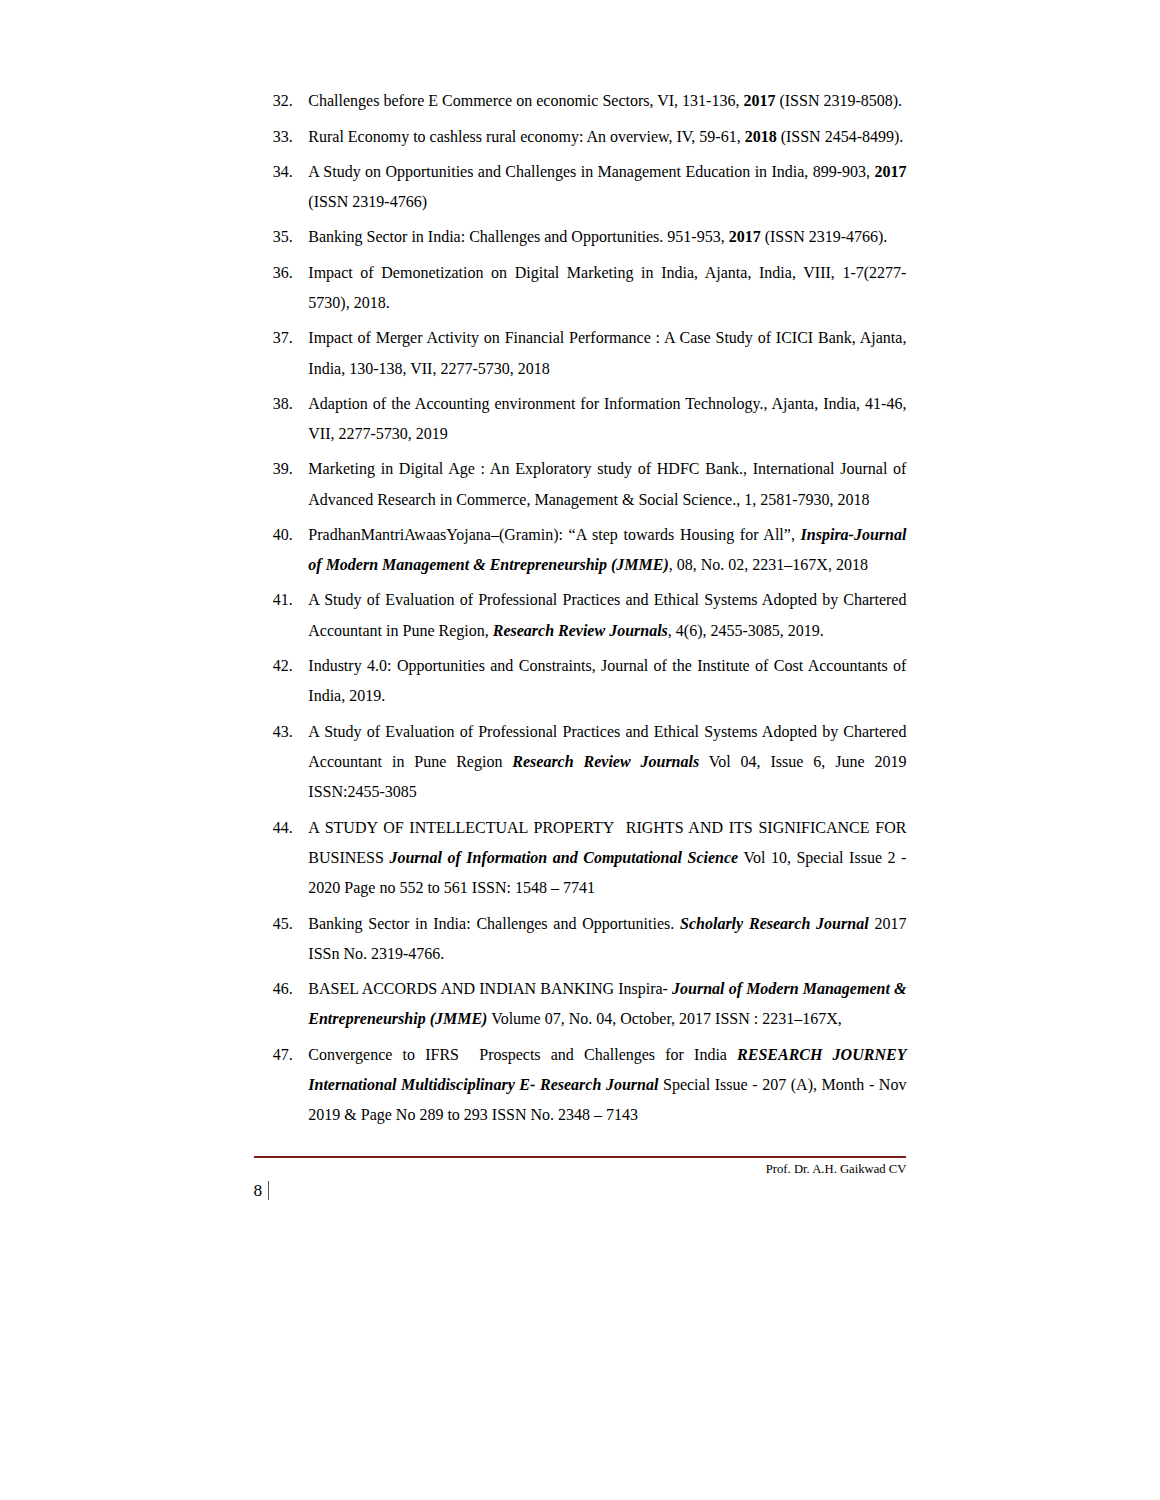Challenges before E Commerce on economic Sectors, VI, 131-136, 2017 (ISSN 2319-8508).
Rural Economy to cashless rural economy: An overview, IV, 59-61, 2018 (ISSN 2454-8499).
A Study on Opportunities and Challenges in Management Education in India, 899-903, 2017 (ISSN 2319-4766)
Banking Sector in India: Challenges and Opportunities. 951-953, 2017 (ISSN 2319-4766).
Impact of Demonetization on Digital Marketing in India, Ajanta, India, VIII, 1-7(2277-5730), 2018.
Impact of Merger Activity on Financial Performance : A Case Study of ICICI Bank, Ajanta, India, 130-138, VII, 2277-5730, 2018
Adaption of the Accounting environment for Information Technology., Ajanta, India, 41-46, VII, 2277-5730, 2019
Marketing in Digital Age : An Exploratory study of HDFC Bank., International Journal of Advanced Research in Commerce, Management & Social Science., 1, 2581-7930, 2018
PradhanMantriAwaasYojana–(Gramin): “A step towards Housing for All”, Inspira-Journal of Modern Management & Entrepreneurship (JMME), 08, No. 02, 2231–167X, 2018
A Study of Evaluation of Professional Practices and Ethical Systems Adopted by Chartered Accountant in Pune Region, Research Review Journals, 4(6), 2455-3085, 2019.
Industry 4.0: Opportunities and Constraints, Journal of the Institute of Cost Accountants of India, 2019.
A Study of Evaluation of Professional Practices and Ethical Systems Adopted by Chartered Accountant in Pune Region Research Review Journals Vol 04, Issue 6, June 2019 ISSN:2455-3085
A STUDY OF INTELLECTUAL PROPERTY RIGHTS AND ITS SIGNIFICANCE FOR BUSINESS Journal of Information and Computational Science Vol 10, Special Issue 2 - 2020 Page no 552 to 561 ISSN: 1548 – 7741
Banking Sector in India: Challenges and Opportunities. Scholarly Research Journal 2017 ISSn No. 2319-4766.
BASEL ACCORDS AND INDIAN BANKING Inspira- Journal of Modern Management & Entrepreneurship (JMME) Volume 07, No. 04, October, 2017 ISSN : 2231–167X,
Convergence to IFRS Prospects and Challenges for India RESEARCH JOURNEY International Multidisciplinary E- Research Journal Special Issue - 207 (A), Month - Nov 2019 & Page No 289 to 293 ISSN No. 2348 – 7143
Prof. Dr. A.H. Gaikwad CV
8